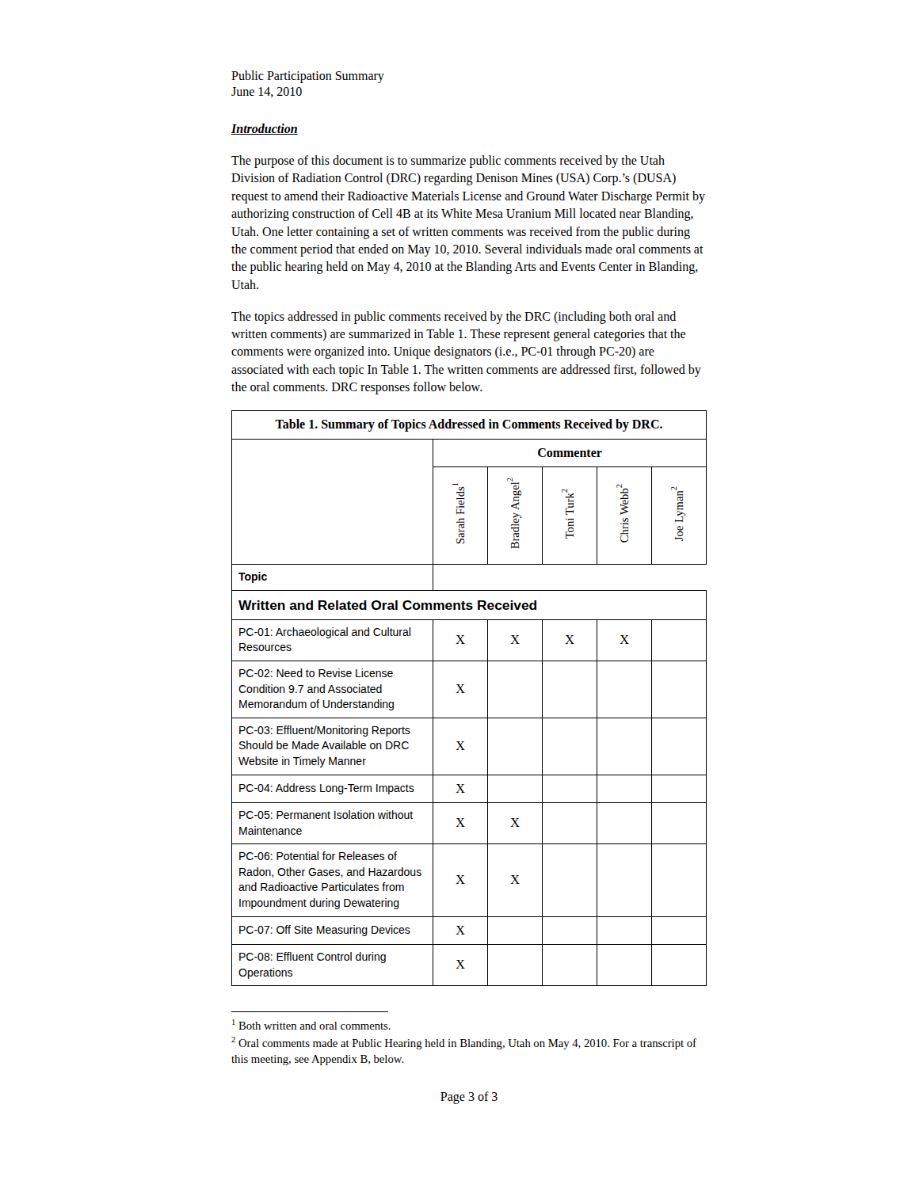Public Participation Summary
June 14, 2010
Introduction
The purpose of this document is to summarize public comments received by the Utah Division of Radiation Control (DRC) regarding Denison Mines (USA) Corp.’s (DUSA) request to amend their Radioactive Materials License and Ground Water Discharge Permit by authorizing construction of Cell 4B at its White Mesa Uranium Mill located near Blanding, Utah. One letter containing a set of written comments was received from the public during the comment period that ended on May 10, 2010. Several individuals made oral comments at the public hearing held on May 4, 2010 at the Blanding Arts and Events Center in Blanding, Utah.
The topics addressed in public comments received by the DRC (including both oral and written comments) are summarized in Table 1. These represent general categories that the comments were organized into. Unique designators (i.e., PC-01 through PC-20) are associated with each topic In Table 1. The written comments are addressed first, followed by the oral comments. DRC responses follow below.
Table 1. Summary of Topics Addressed in Comments Received by DRC.
| | Commenter |
| Sarah Fields 1 | Bradley Angel 2 | Toni Turk 2 | Chris Webb 2 | Joe Lyman 2 |
| Topic | |
| Written and Related Oral Comments Received |
| PC-01: Archaeological and Cultural Resources | X | X | X | X | |
| PC-02: Need to Revise License Condition 9.7 and Associated Memorandum of Understanding | X | | | | |
| PC-03: Effluent/Monitoring Reports Should be Made Available on DRC Website in Timely Manner | X | | | | |
| PC-04: Address Long-Term Impacts | X | | | | |
| PC-05: Permanent Isolation without Maintenance | X | X | | | |
| PC-06: Potential for Releases of Radon, Other Gases, and Hazardous and Radioactive Particulates from Impoundment during Dewatering | X | X | | | |
| PC-07: Off Site Measuring Devices | X | | | | |
| PC-08: Effluent Control during Operations | X | | | | |
1 Both written and oral comments.
2 Oral comments made at Public Hearing held in Blanding, Utah on May 4, 2010. For a transcript of this meeting, see Appendix B, below.
Page 3 of 3